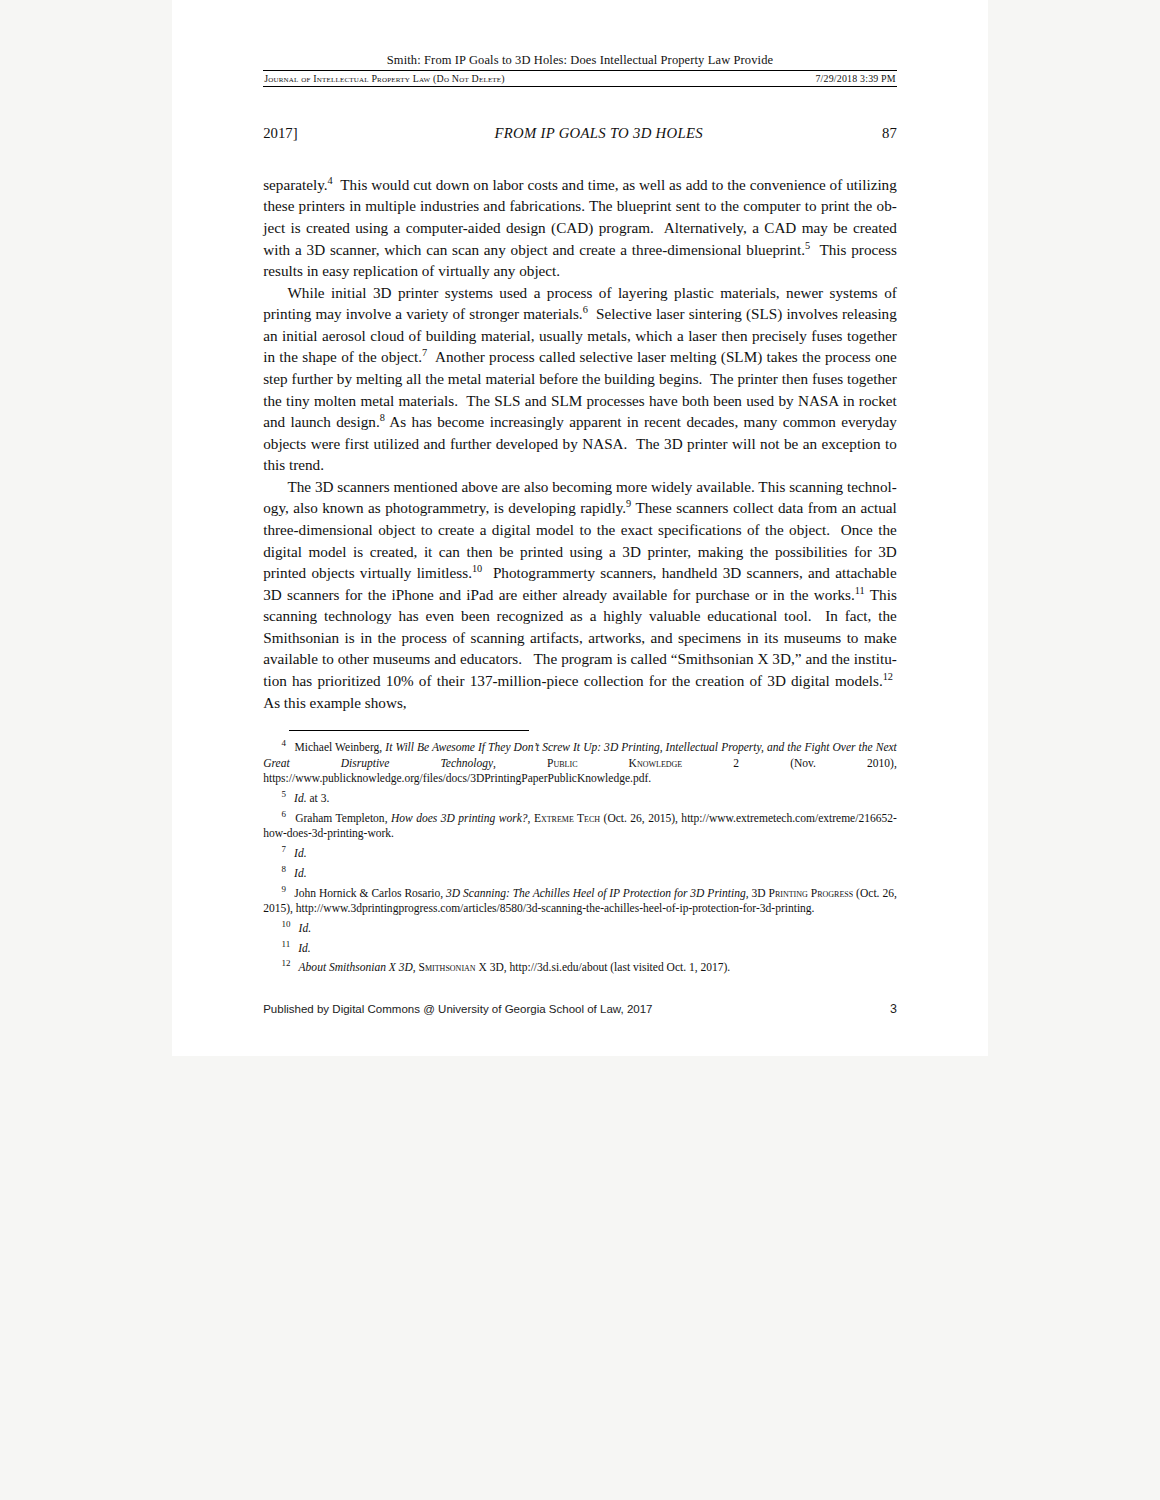Smith: From IP Goals to 3D Holes: Does Intellectual Property Law Provide
Journal of Intellectual Property Law (Do Not Delete) 7/29/2018 3:39 PM
2017] FROM IP GOALS TO 3D HOLES 87
separately.4 This would cut down on labor costs and time, as well as add to the convenience of utilizing these printers in multiple industries and fabrications. The blueprint sent to the computer to print the object is created using a computer-aided design (CAD) program. Alternatively, a CAD may be created with a 3D scanner, which can scan any object and create a three-dimensional blueprint.5 This process results in easy replication of virtually any object.
While initial 3D printer systems used a process of layering plastic materials, newer systems of printing may involve a variety of stronger materials.6 Selective laser sintering (SLS) involves releasing an initial aerosol cloud of building material, usually metals, which a laser then precisely fuses together in the shape of the object.7 Another process called selective laser melting (SLM) takes the process one step further by melting all the metal material before the building begins. The printer then fuses together the tiny molten metal materials. The SLS and SLM processes have both been used by NASA in rocket and launch design.8 As has become increasingly apparent in recent decades, many common everyday objects were first utilized and further developed by NASA. The 3D printer will not be an exception to this trend.
The 3D scanners mentioned above are also becoming more widely available. This scanning technology, also known as photogrammetry, is developing rapidly.9 These scanners collect data from an actual three-dimensional object to create a digital model to the exact specifications of the object. Once the digital model is created, it can then be printed using a 3D printer, making the possibilities for 3D printed objects virtually limitless.10 Photogrammerty scanners, handheld 3D scanners, and attachable 3D scanners for the iPhone and iPad are either already available for purchase or in the works.11 This scanning technology has even been recognized as a highly valuable educational tool. In fact, the Smithsonian is in the process of scanning artifacts, artworks, and specimens in its museums to make available to other museums and educators. The program is called “Smithsonian X 3D,” and the institution has prioritized 10% of their 137-million-piece collection for the creation of 3D digital models.12 As this example shows,
4 Michael Weinberg, It Will Be Awesome If They Don’t Screw It Up: 3D Printing, Intellectual Property, and the Fight Over the Next Great Disruptive Technology, Public Knowledge 2 (Nov. 2010), https://www.publicknowledge.org/files/docs/3DPrintingPaperPublicKnowledge.pdf.
5 Id. at 3.
6 Graham Templeton, How does 3D printing work?, Extreme Tech (Oct. 26, 2015), http://www.extremetech.com/extreme/216652-how-does-3d-printing-work.
7 Id.
8 Id.
9 John Hornick & Carlos Rosario, 3D Scanning: The Achilles Heel of IP Protection for 3D Printing, 3D Printing Progress (Oct. 26, 2015), http://www.3dprintingprogress.com/articles/8580/3d-scanning-the-achilles-heel-of-ip-protection-for-3d-printing.
10 Id.
11 Id.
12 About Smithsonian X 3D, Smithsonian X 3D, http://3d.si.edu/about (last visited Oct. 1, 2017).
Published by Digital Commons @ University of Georgia School of Law, 2017 3